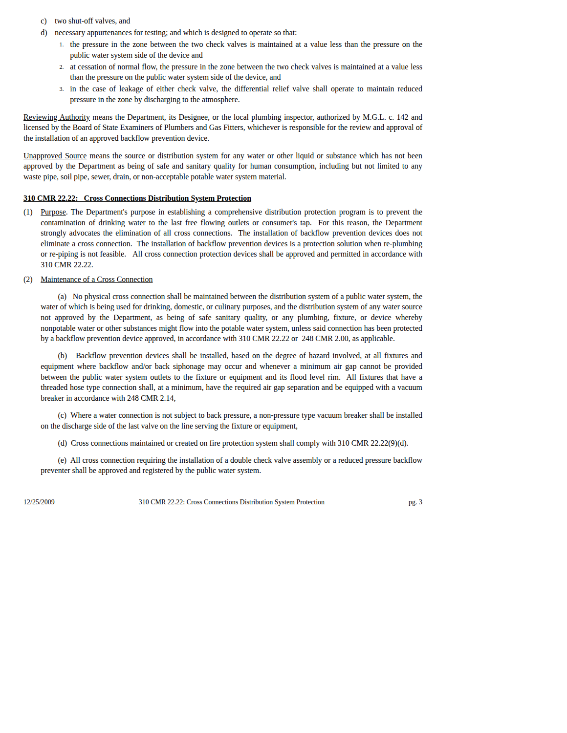c)
two shut-off valves, and
d)
necessary appurtenances for testing; and which is designed to operate so that:
1.
the pressure in the zone between the two check valves is maintained at a value less than the pressure on the public water system side of the device and
2.
at cessation of normal flow, the pressure in the zone between the two check valves is maintained at a value less than the pressure on the public water system side of the device, and
3.
in the case of leakage of either check valve, the differential relief valve shall operate to maintain reduced pressure in the zone by discharging to the atmosphere.
Reviewing Authority means the Department, its Designee, or the local plumbing inspector, authorized by M.G.L. c. 142 and licensed by the Board of State Examiners of Plumbers and Gas Fitters, whichever is responsible for the review and approval of the installation of an approved backflow prevention device.
Unapproved Source means the source or distribution system for any water or other liquid or substance which has not been approved by the Department as being of safe and sanitary quality for human consumption, including but not limited to any waste pipe, soil pipe, sewer, drain, or non-acceptable potable water system material.
310 CMR 22.22: Cross Connections Distribution System Protection
(1)
Purpose. The Department's purpose in establishing a comprehensive distribution protection program is to prevent the contamination of drinking water to the last free flowing outlets or consumer's tap. For this reason, the Department strongly advocates the elimination of all cross connections. The installation of backflow prevention devices does not eliminate a cross connection. The installation of backflow prevention devices is a protection solution when re-plumbing or re-piping is not feasible. All cross connection protection devices shall be approved and permitted in accordance with 310 CMR 22.22.
(2)
Maintenance of a Cross Connection
(a) No physical cross connection shall be maintained between the distribution system of a public water system, the water of which is being used for drinking, domestic, or culinary purposes, and the distribution system of any water source not approved by the Department, as being of safe sanitary quality, or any plumbing, fixture, or device whereby nonpotable water or other substances might flow into the potable water system, unless said connection has been protected by a backflow prevention device approved, in accordance with 310 CMR 22.22 or 248 CMR 2.00, as applicable.
(b) Backflow prevention devices shall be installed, based on the degree of hazard involved, at all fixtures and equipment where backflow and/or back siphonage may occur and whenever a minimum air gap cannot be provided between the public water system outlets to the fixture or equipment and its flood level rim. All fixtures that have a threaded hose type connection shall, at a minimum, have the required air gap separation and be equipped with a vacuum breaker in accordance with 248 CMR 2.14,
(c) Where a water connection is not subject to back pressure, a non-pressure type vacuum breaker shall be installed on the discharge side of the last valve on the line serving the fixture or equipment,
(d) Cross connections maintained or created on fire protection system shall comply with 310 CMR 22.22(9)(d).
(e) All cross connection requiring the installation of a double check valve assembly or a reduced pressure backflow preventer shall be approved and registered by the public water system.
12/25/2009
310 CMR 22.22: Cross Connections Distribution System Protection
pg. 3